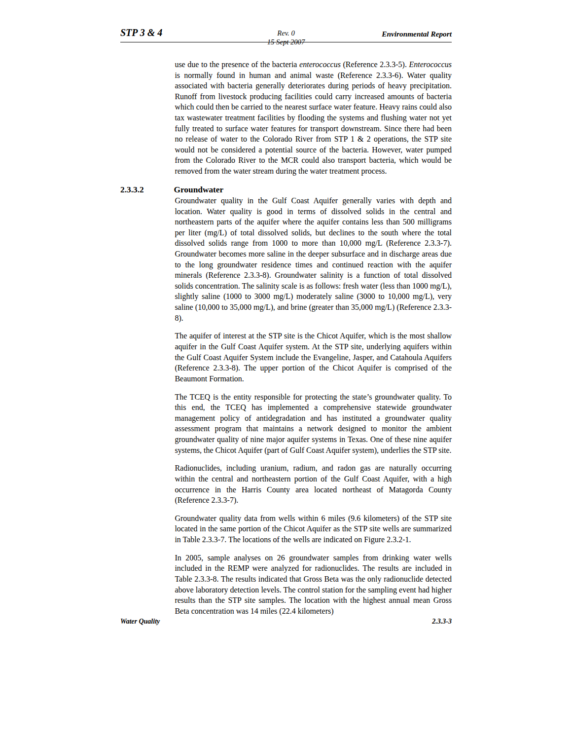Rev. 0
15 Sept 2007
STP 3 & 4
Environmental Report
use due to the presence of the bacteria enterococcus (Reference 2.3.3-5). Enterococcus is normally found in human and animal waste (Reference 2.3.3-6). Water quality associated with bacteria generally deteriorates during periods of heavy precipitation. Runoff from livestock producing facilities could carry increased amounts of bacteria which could then be carried to the nearest surface water feature. Heavy rains could also tax wastewater treatment facilities by flooding the systems and flushing water not yet fully treated to surface water features for transport downstream. Since there had been no release of water to the Colorado River from STP 1 & 2 operations, the STP site would not be considered a potential source of the bacteria. However, water pumped from the Colorado River to the MCR could also transport bacteria, which would be removed from the water stream during the water treatment process.
2.3.3.2
Groundwater
Groundwater quality in the Gulf Coast Aquifer generally varies with depth and location. Water quality is good in terms of dissolved solids in the central and northeastern parts of the aquifer where the aquifer contains less than 500 milligrams per liter (mg/L) of total dissolved solids, but declines to the south where the total dissolved solids range from 1000 to more than 10,000 mg/L (Reference 2.3.3-7). Groundwater becomes more saline in the deeper subsurface and in discharge areas due to the long groundwater residence times and continued reaction with the aquifer minerals (Reference 2.3.3-8). Groundwater salinity is a function of total dissolved solids concentration. The salinity scale is as follows: fresh water (less than 1000 mg/L), slightly saline (1000 to 3000 mg/L) moderately saline (3000 to 10,000 mg/L), very saline (10,000 to 35,000 mg/L), and brine (greater than 35,000 mg/L) (Reference 2.3.3-8).
The aquifer of interest at the STP site is the Chicot Aquifer, which is the most shallow aquifer in the Gulf Coast Aquifer system. At the STP site, underlying aquifers within the Gulf Coast Aquifer System include the Evangeline, Jasper, and Catahoula Aquifers (Reference 2.3.3-8). The upper portion of the Chicot Aquifer is comprised of the Beaumont Formation.
The TCEQ is the entity responsible for protecting the state’s groundwater quality. To this end, the TCEQ has implemented a comprehensive statewide groundwater management policy of antidegradation and has instituted a groundwater quality assessment program that maintains a network designed to monitor the ambient groundwater quality of nine major aquifer systems in Texas. One of these nine aquifer systems, the Chicot Aquifer (part of Gulf Coast Aquifer system), underlies the STP site.
Radionuclides, including uranium, radium, and radon gas are naturally occurring within the central and northeastern portion of the Gulf Coast Aquifer, with a high occurrence in the Harris County area located northeast of Matagorda County (Reference 2.3.3-7).
Groundwater quality data from wells within 6 miles (9.6 kilometers) of the STP site located in the same portion of the Chicot Aquifer as the STP site wells are summarized in Table 2.3.3-7. The locations of the wells are indicated on Figure 2.3.2-1.
In 2005, sample analyses on 26 groundwater samples from drinking water wells included in the REMP were analyzed for radionuclides. The results are included in Table 2.3.3-8. The results indicated that Gross Beta was the only radionuclide detected above laboratory detection levels. The control station for the sampling event had higher results than the STP site samples. The location with the highest annual mean Gross Beta concentration was 14 miles (22.4 kilometers)
Water Quality
2.3.3-3